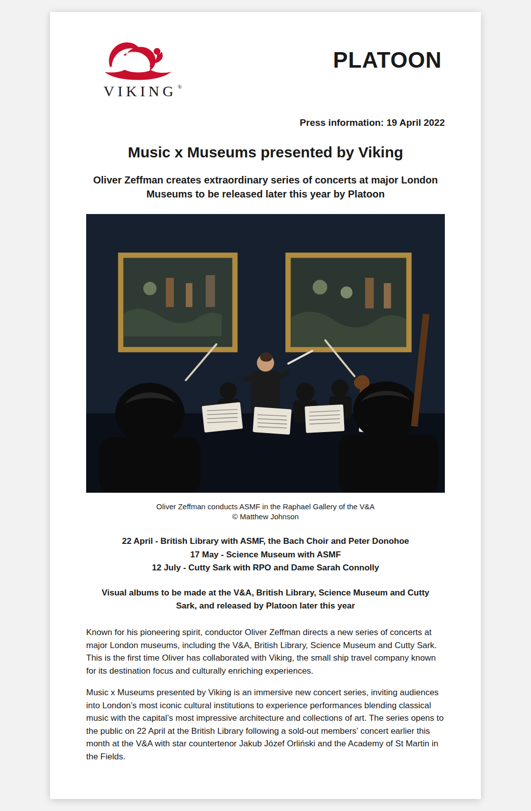VIKING®
PLATOON
Press information: 19 April 2022
Music x Museums presented by Viking
Oliver Zeffman creates extraordinary series of concerts at major London Museums to be released later this year by Platoon
Oliver Zeffman conducts ASMF in the Raphael Gallery of the V&A
© Matthew Johnson
22 April - British Library with ASMF, the Bach Choir and Peter Donohoe
17 May - Science Museum with ASMF
12 July - Cutty Sark with RPO and Dame Sarah Connolly
Visual albums to be made at the V&A, British Library, Science Museum and Cutty Sark, and released by Platoon later this year
Known for his pioneering spirit, conductor Oliver Zeffman directs a new series of concerts at major London museums, including the V&A, British Library, Science Museum and Cutty Sark. This is the first time Oliver has collaborated with Viking, the small ship travel company known for its destination focus and culturally enriching experiences.
Music x Museums presented by Viking is an immersive new concert series, inviting audiences into London’s most iconic cultural institutions to experience performances blending classical music with the capital’s most impressive architecture and collections of art. The series opens to the public on 22 April at the British Library following a sold-out members’ concert earlier this month at the V&A with star countertenor Jakub Józef Orliński and the Academy of St Martin in the Fields.